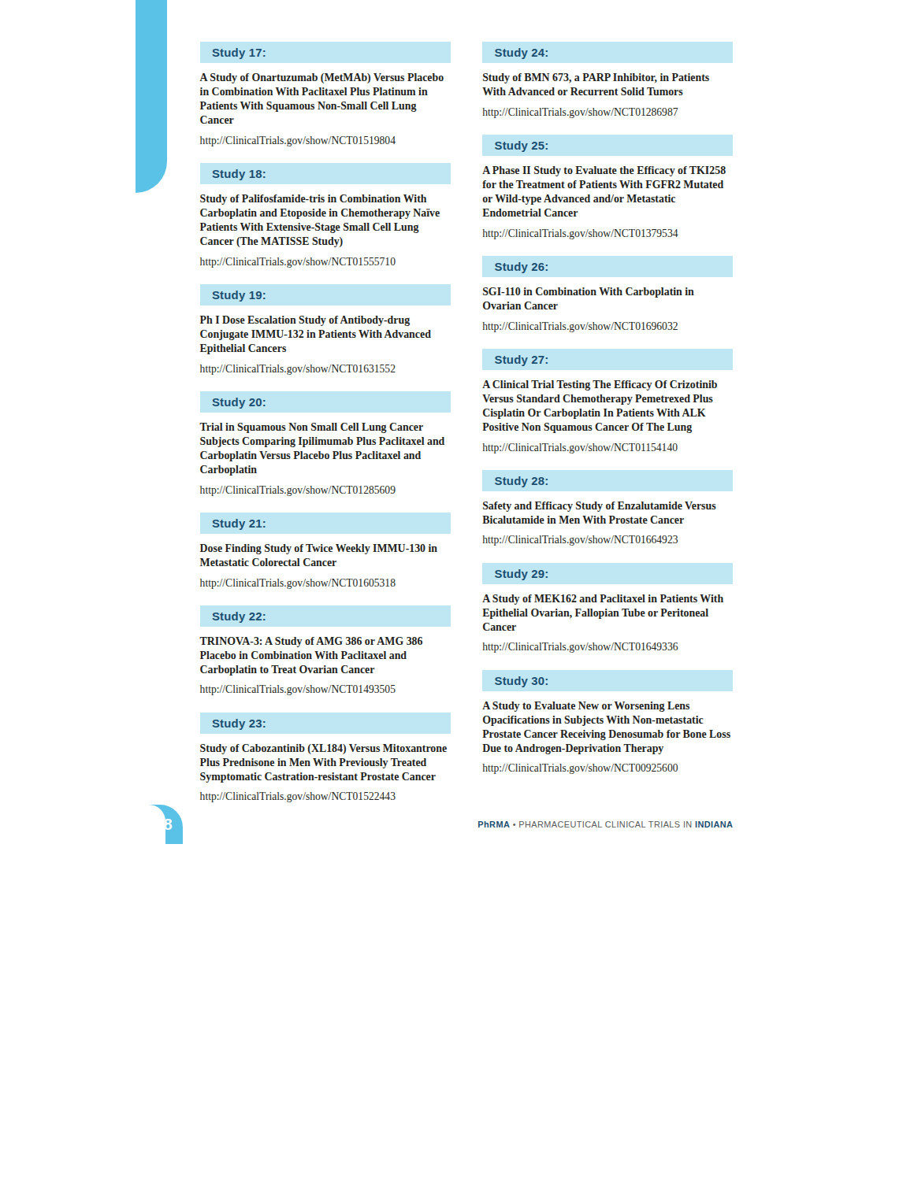Study 17:
A Study of Onartuzumab (MetMAb) Versus Placebo in Combination With Paclitaxel Plus Platinum in Patients With Squamous Non-Small Cell Lung Cancer
http://ClinicalTrials.gov/show/NCT01519804
Study 18:
Study of Palifosfamide-tris in Combination With Carboplatin and Etoposide in Chemotherapy Naïve Patients With Extensive-Stage Small Cell Lung Cancer (The MATISSE Study)
http://ClinicalTrials.gov/show/NCT01555710
Study 19:
Ph I Dose Escalation Study of Antibody-drug Conjugate IMMU-132 in Patients With Advanced Epithelial Cancers
http://ClinicalTrials.gov/show/NCT01631552
Study 20:
Trial in Squamous Non Small Cell Lung Cancer Subjects Comparing Ipilimumab Plus Paclitaxel and Carboplatin Versus Placebo Plus Paclitaxel and Carboplatin
http://ClinicalTrials.gov/show/NCT01285609
Study 21:
Dose Finding Study of Twice Weekly IMMU-130 in Metastatic Colorectal Cancer
http://ClinicalTrials.gov/show/NCT01605318
Study 22:
TRINOVA-3: A Study of AMG 386 or AMG 386 Placebo in Combination With Paclitaxel and Carboplatin to Treat Ovarian Cancer
http://ClinicalTrials.gov/show/NCT01493505
Study 23:
Study of Cabozantinib (XL184) Versus Mitoxantrone Plus Prednisone in Men With Previously Treated Symptomatic Castration-resistant Prostate Cancer
http://ClinicalTrials.gov/show/NCT01522443
Study 24:
Study of BMN 673, a PARP Inhibitor, in Patients With Advanced or Recurrent Solid Tumors
http://ClinicalTrials.gov/show/NCT01286987
Study 25:
A Phase II Study to Evaluate the Efficacy of TKI258 for the Treatment of Patients With FGFR2 Mutated or Wild-type Advanced and/or Metastatic Endometrial Cancer
http://ClinicalTrials.gov/show/NCT01379534
Study 26:
SGI-110 in Combination With Carboplatin in Ovarian Cancer
http://ClinicalTrials.gov/show/NCT01696032
Study 27:
A Clinical Trial Testing The Efficacy Of Crizotinib Versus Standard Chemotherapy Pemetrexed Plus Cisplatin Or Carboplatin In Patients With ALK Positive Non Squamous Cancer Of The Lung
http://ClinicalTrials.gov/show/NCT01154140
Study 28:
Safety and Efficacy Study of Enzalutamide Versus Bicalutamide in Men With Prostate Cancer
http://ClinicalTrials.gov/show/NCT01664923
Study 29:
A Study of MEK162 and Paclitaxel in Patients With Epithelial Ovarian, Fallopian Tube or Peritoneal Cancer
http://ClinicalTrials.gov/show/NCT01649336
Study 30:
A Study to Evaluate New or Worsening Lens Opacifications in Subjects With Non-metastatic Prostate Cancer Receiving Denosumab for Bone Loss Due to Androgen-Deprivation Therapy
http://ClinicalTrials.gov/show/NCT00925600
18
PhRMA • PHARMACEUTICAL CLINICAL TRIALS IN INDIANA